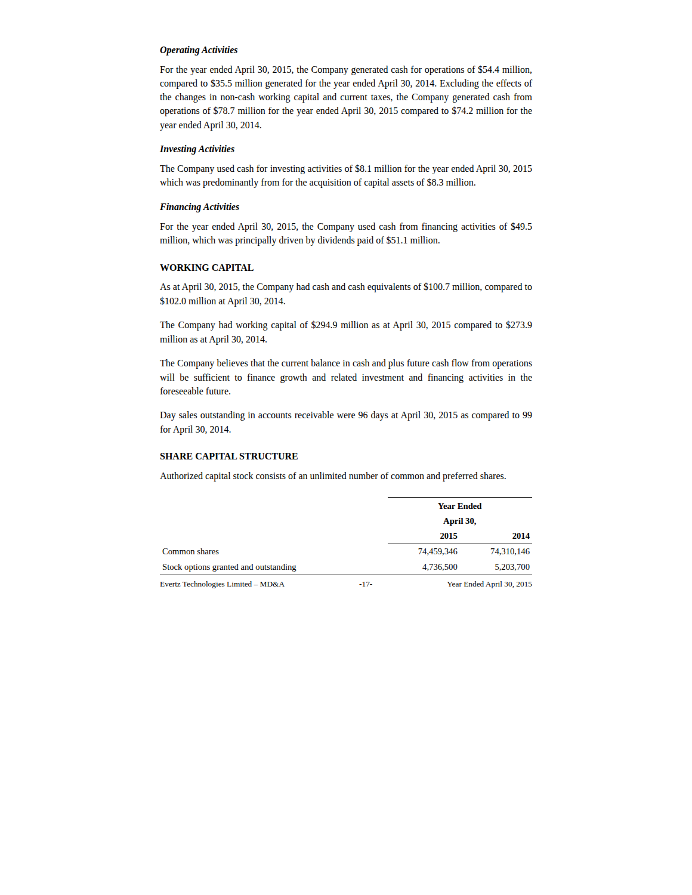Operating Activities
For the year ended April 30, 2015, the Company generated cash for operations of $54.4 million, compared to $35.5 million generated for the year ended April 30, 2014. Excluding the effects of the changes in non-cash working capital and current taxes, the Company generated cash from operations of $78.7 million for the year ended April 30, 2015 compared to $74.2 million for the year ended April 30, 2014.
Investing Activities
The Company used cash for investing activities of $8.1 million for the year ended April 30, 2015 which was predominantly from for the acquisition of capital assets of $8.3 million.
Financing Activities
For the year ended April 30, 2015, the Company used cash from financing activities of $49.5 million, which was principally driven by dividends paid of $51.1 million.
WORKING CAPITAL
As at April 30, 2015, the Company had cash and cash equivalents of $100.7 million, compared to $102.0 million at April 30, 2014.
The Company had working capital of $294.9 million as at April 30, 2015 compared to $273.9 million as at April 30, 2014.
The Company believes that the current balance in cash and plus future cash flow from operations will be sufficient to finance growth and related investment and financing activities in the foreseeable future.
Day sales outstanding in accounts receivable were 96 days at April 30, 2015 as compared to 99 for April 30, 2014.
SHARE CAPITAL STRUCTURE
Authorized capital stock consists of an unlimited number of common and preferred shares.
| | Year Ended |
| --- | --- |
| | April 30, |
| | 2015 | 2014 |
| Common shares | 74,459,346 | 74,310,146 |
| Stock options granted and outstanding | 4,736,500 | 5,203,700 |
Evertz Technologies Limited – MD&A
-17-
Year Ended April 30, 2015